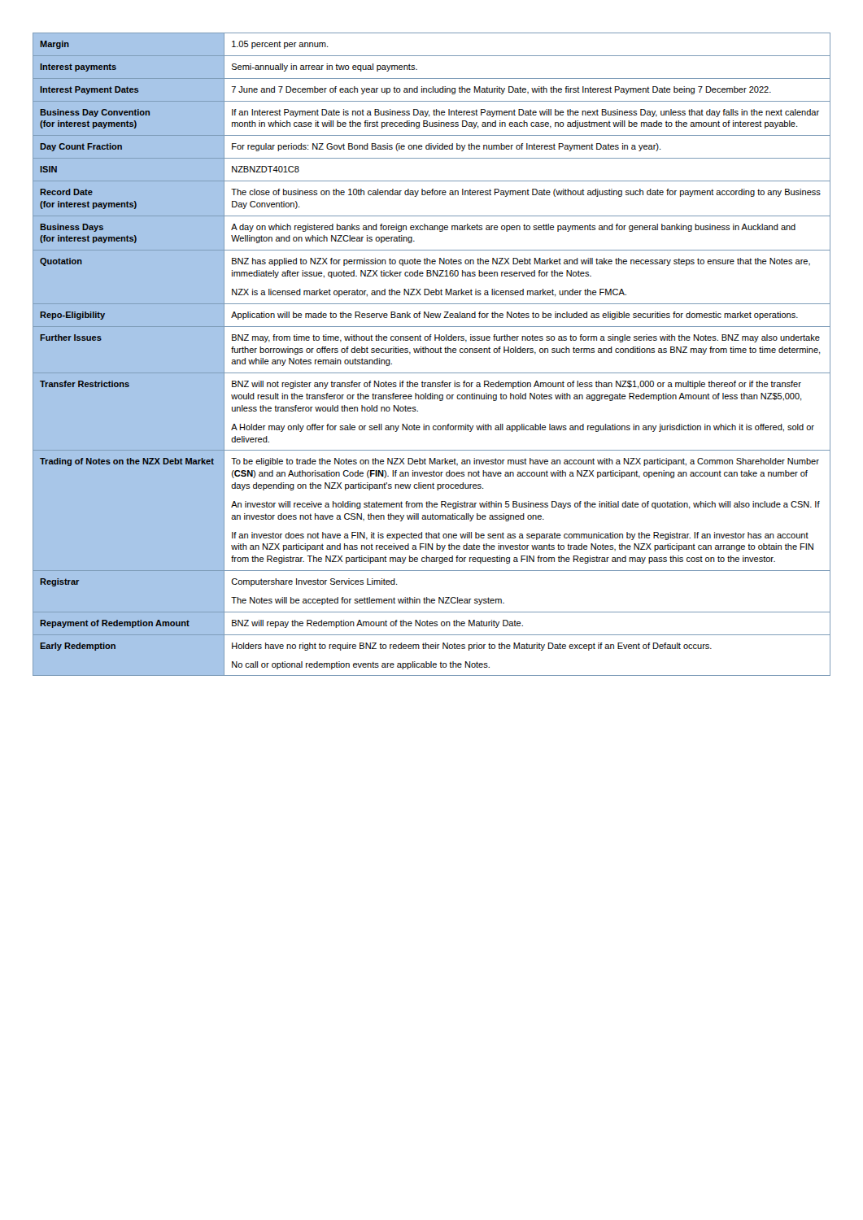| Margin | 1.05 percent per annum. |
| Interest payments | Semi-annually in arrear in two equal payments. |
| Interest Payment Dates | 7 June and 7 December of each year up to and including the Maturity Date, with the first Interest Payment Date being 7 December 2022. |
| Business Day Convention (for interest payments) | If an Interest Payment Date is not a Business Day, the Interest Payment Date will be the next Business Day, unless that day falls in the next calendar month in which case it will be the first preceding Business Day, and in each case, no adjustment will be made to the amount of interest payable. |
| Day Count Fraction | For regular periods: NZ Govt Bond Basis (ie one divided by the number of Interest Payment Dates in a year). |
| ISIN | NZBNZDT401C8 |
| Record Date (for interest payments) | The close of business on the 10th calendar day before an Interest Payment Date (without adjusting such date for payment according to any Business Day Convention). |
| Business Days (for interest payments) | A day on which registered banks and foreign exchange markets are open to settle payments and for general banking business in Auckland and Wellington and on which NZClear is operating. |
| Quotation | BNZ has applied to NZX for permission to quote the Notes on the NZX Debt Market and will take the necessary steps to ensure that the Notes are, immediately after issue, quoted. NZX ticker code BNZ160 has been reserved for the Notes. NZX is a licensed market operator, and the NZX Debt Market is a licensed market, under the FMCA. |
| Repo-Eligibility | Application will be made to the Reserve Bank of New Zealand for the Notes to be included as eligible securities for domestic market operations. |
| Further Issues | BNZ may, from time to time, without the consent of Holders, issue further notes so as to form a single series with the Notes. BNZ may also undertake further borrowings or offers of debt securities, without the consent of Holders, on such terms and conditions as BNZ may from time to time determine, and while any Notes remain outstanding. |
| Transfer Restrictions | BNZ will not register any transfer of Notes if the transfer is for a Redemption Amount of less than NZ$1,000 or a multiple thereof or if the transfer would result in the transferor or the transferee holding or continuing to hold Notes with an aggregate Redemption Amount of less than NZ$5,000, unless the transferor would then hold no Notes. A Holder may only offer for sale or sell any Note in conformity with all applicable laws and regulations in any jurisdiction in which it is offered, sold or delivered. |
| Trading of Notes on the NZX Debt Market | To be eligible to trade the Notes on the NZX Debt Market, an investor must have an account with a NZX participant, a Common Shareholder Number ( CSN ) and an Authorisation Code ( FIN ). If an investor does not have an account with a NZX participant, opening an account can take a number of days depending on the NZX participant's new client procedures. An investor will receive a holding statement from the Registrar within 5 Business Days of the initial date of quotation, which will also include a CSN. If an investor does not have a CSN, then they will automatically be assigned one. If an investor does not have a FIN, it is expected that one will be sent as a separate communication by the Registrar. If an investor has an account with an NZX participant and has not received a FIN by the date the investor wants to trade Notes, the NZX participant can arrange to obtain the FIN from the Registrar. The NZX participant may be charged for requesting a FIN from the Registrar and may pass this cost on to the investor. |
| Registrar | Computershare Investor Services Limited. The Notes will be accepted for settlement within the NZClear system. |
| Repayment of Redemption Amount | BNZ will repay the Redemption Amount of the Notes on the Maturity Date. |
| Early Redemption | Holders have no right to require BNZ to redeem their Notes prior to the Maturity Date except if an Event of Default occurs. No call or optional redemption events are applicable to the Notes. |